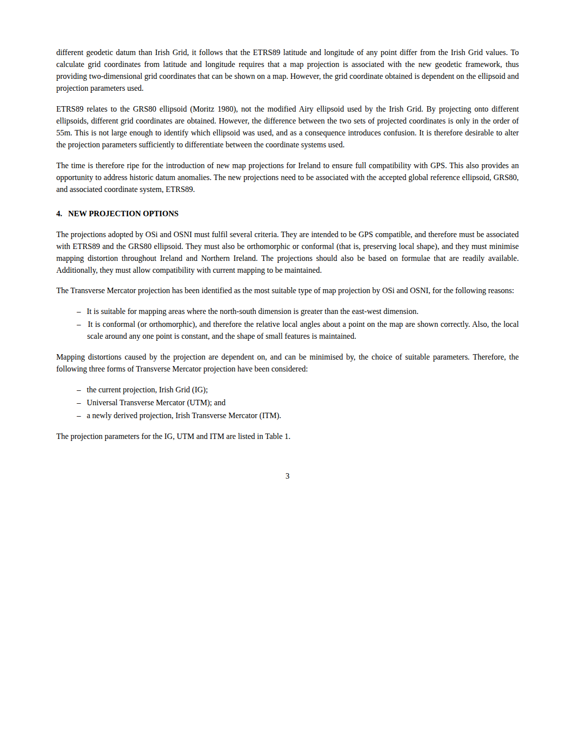different geodetic datum than Irish Grid, it follows that the ETRS89 latitude and longitude of any point differ from the Irish Grid values. To calculate grid coordinates from latitude and longitude requires that a map projection is associated with the new geodetic framework, thus providing two-dimensional grid coordinates that can be shown on a map. However, the grid coordinate obtained is dependent on the ellipsoid and projection parameters used.
ETRS89 relates to the GRS80 ellipsoid (Moritz 1980), not the modified Airy ellipsoid used by the Irish Grid. By projecting onto different ellipsoids, different grid coordinates are obtained. However, the difference between the two sets of projected coordinates is only in the order of 55m. This is not large enough to identify which ellipsoid was used, and as a consequence introduces confusion. It is therefore desirable to alter the projection parameters sufficiently to differentiate between the coordinate systems used.
The time is therefore ripe for the introduction of new map projections for Ireland to ensure full compatibility with GPS. This also provides an opportunity to address historic datum anomalies. The new projections need to be associated with the accepted global reference ellipsoid, GRS80, and associated coordinate system, ETRS89.
4. NEW PROJECTION OPTIONS
The projections adopted by OSi and OSNI must fulfil several criteria. They are intended to be GPS compatible, and therefore must be associated with ETRS89 and the GRS80 ellipsoid. They must also be orthomorphic or conformal (that is, preserving local shape), and they must minimise mapping distortion throughout Ireland and Northern Ireland. The projections should also be based on formulae that are readily available. Additionally, they must allow compatibility with current mapping to be maintained.
The Transverse Mercator projection has been identified as the most suitable type of map projection by OSi and OSNI, for the following reasons:
It is suitable for mapping areas where the north-south dimension is greater than the east-west dimension.
It is conformal (or orthomorphic), and therefore the relative local angles about a point on the map are shown correctly. Also, the local scale around any one point is constant, and the shape of small features is maintained.
Mapping distortions caused by the projection are dependent on, and can be minimised by, the choice of suitable parameters. Therefore, the following three forms of Transverse Mercator projection have been considered:
the current projection, Irish Grid (IG);
Universal Transverse Mercator (UTM); and
a newly derived projection, Irish Transverse Mercator (ITM).
The projection parameters for the IG, UTM and ITM are listed in Table 1.
3